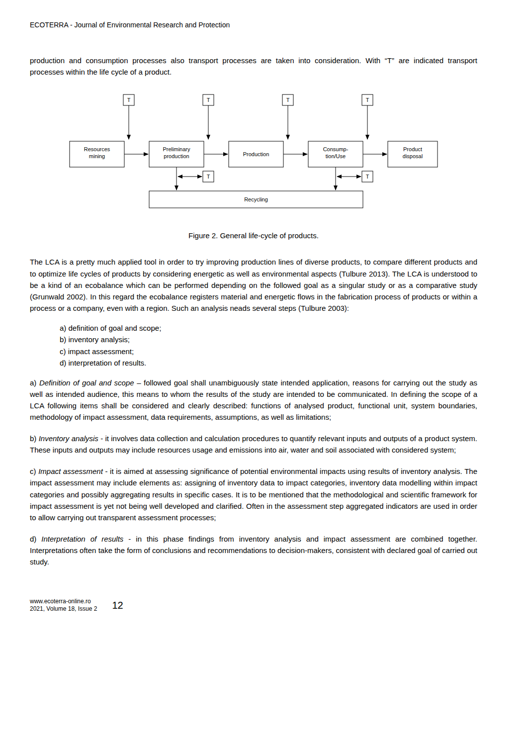ECOTERRA - Journal of Environmental Research and Protection
production and consumption processes also transport processes are taken into consideration. With “T” are indicated transport processes within the life cycle of a product.
T T T T Resources mining Preliminary production Production Consump- tion/Use Product disposal Recycling T T
Figure 2. General life-cycle of products.
The LCA is a pretty much applied tool in order to try improving production lines of diverse products, to compare different products and to optimize life cycles of products by considering energetic as well as environmental aspects (Tulbure 2013). The LCA is understood to be a kind of an ecobalance which can be performed depending on the followed goal as a singular study or as a comparative study (Grunwald 2002). In this regard the ecobalance registers material and energetic flows in the fabrication process of products or within a process or a company, even with a region. Such an analysis neads several steps (Tulbure 2003):
a) definition of goal and scope;
b) inventory analysis;
c) impact assessment;
d) interpretation of results.
a) Definition of goal and scope – followed goal shall unambiguously state intended application, reasons for carrying out the study as well as intended audience, this means to whom the results of the study are intended to be communicated. In defining the scope of a LCA following items shall be considered and clearly described: functions of analysed product, functional unit, system boundaries, methodology of impact assessment, data requirements, assumptions, as well as limitations;
b) Inventory analysis - it involves data collection and calculation procedures to quantify relevant inputs and outputs of a product system. These inputs and outputs may include resources usage and emissions into air, water and soil associated with considered system;
c) Impact assessment - it is aimed at assessing significance of potential environmental impacts using results of inventory analysis. The impact assessment may include elements as: assigning of inventory data to impact categories, inventory data modelling within impact categories and possibly aggregating results in specific cases. It is to be mentioned that the methodological and scientific framework for impact assessment is yet not being well developed and clarified. Often in the assessment step aggregated indicators are used in order to allow carrying out transparent assessment processes;
d) Interpretation of results - in this phase findings from inventory analysis and impact assessment are combined together. Interpretations often take the form of conclusions and recommendations to decision-makers, consistent with declared goal of carried out study.
www.ecoterra-online.ro
2021, Volume 18, Issue 2
12